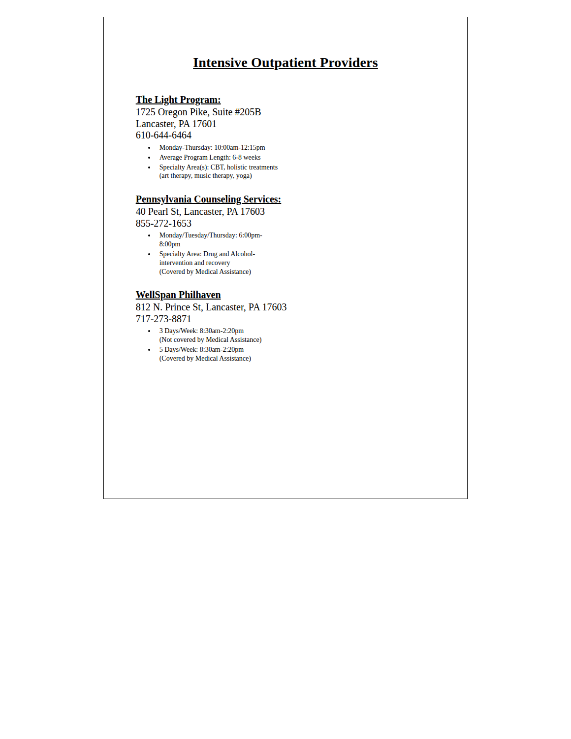Intensive Outpatient Providers
The Light Program:
1725 Oregon Pike, Suite #205B
Lancaster, PA 17601
610-644-6464
Monday-Thursday: 10:00am-12:15pm
Average Program Length: 6-8 weeks
Specialty Area(s): CBT, holistic treatments(art therapy, music therapy, yoga)
Pennsylvania Counseling Services:
40 Pearl St, Lancaster, PA 17603
855-272-1653
Monday/Tuesday/Thursday: 6:00pm-8:00pm
Specialty Area: Drug and Alcohol-intervention and recovery(Covered by Medical Assistance)
WellSpan Philhaven
812 N. Prince St, Lancaster, PA 17603
717-273-8871
3 Days/Week: 8:30am-2:20pm(Not covered by Medical Assistance)
5 Days/Week: 8:30am-2:20pm(Covered by Medical Assistance)